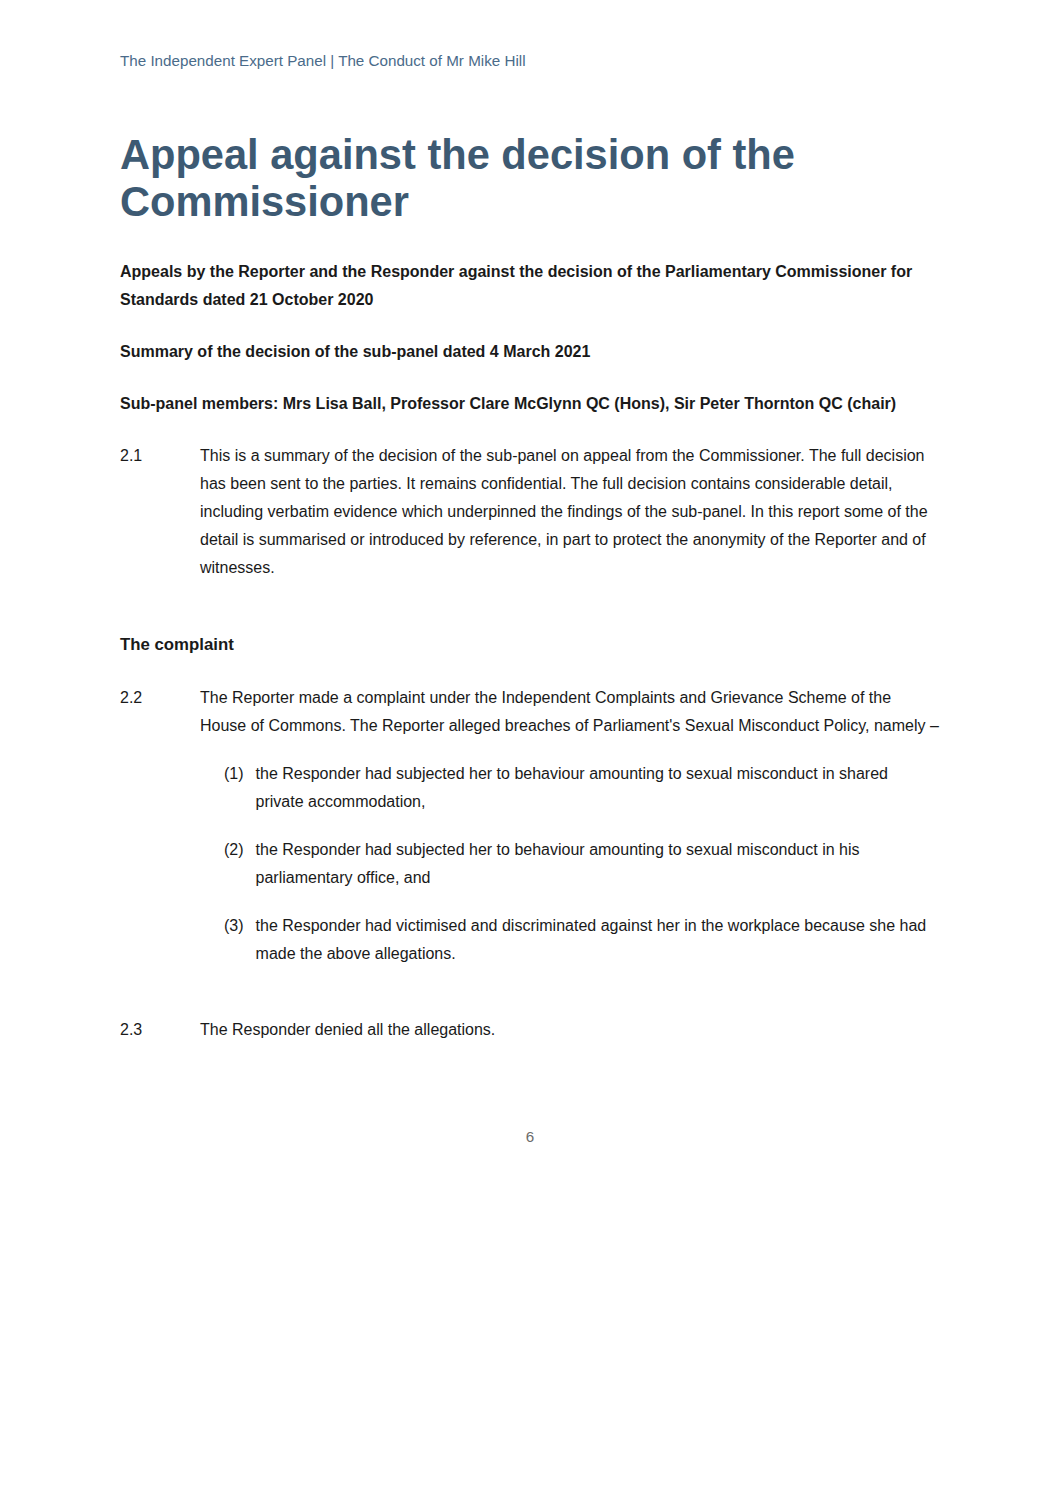The Independent Expert Panel | The Conduct of Mr Mike Hill
Appeal against the decision of the Commissioner
Appeals by the Reporter and the Responder against the decision of the Parliamentary Commissioner for Standards dated 21 October 2020
Summary of the decision of the sub-panel dated 4 March 2021
Sub-panel members: Mrs Lisa Ball, Professor Clare McGlynn QC (Hons), Sir Peter Thornton QC (chair)
2.1 This is a summary of the decision of the sub-panel on appeal from the Commissioner. The full decision has been sent to the parties. It remains confidential. The full decision contains considerable detail, including verbatim evidence which underpinned the findings of the sub-panel. In this report some of the detail is summarised or introduced by reference, in part to protect the anonymity of the Reporter and of witnesses.
The complaint
2.2 The Reporter made a complaint under the Independent Complaints and Grievance Scheme of the House of Commons. The Reporter alleged breaches of Parliament's Sexual Misconduct Policy, namely –
(1) the Responder had subjected her to behaviour amounting to sexual misconduct in shared private accommodation,
(2) the Responder had subjected her to behaviour amounting to sexual misconduct in his parliamentary office, and
(3) the Responder had victimised and discriminated against her in the workplace because she had made the above allegations.
2.3 The Responder denied all the allegations.
6